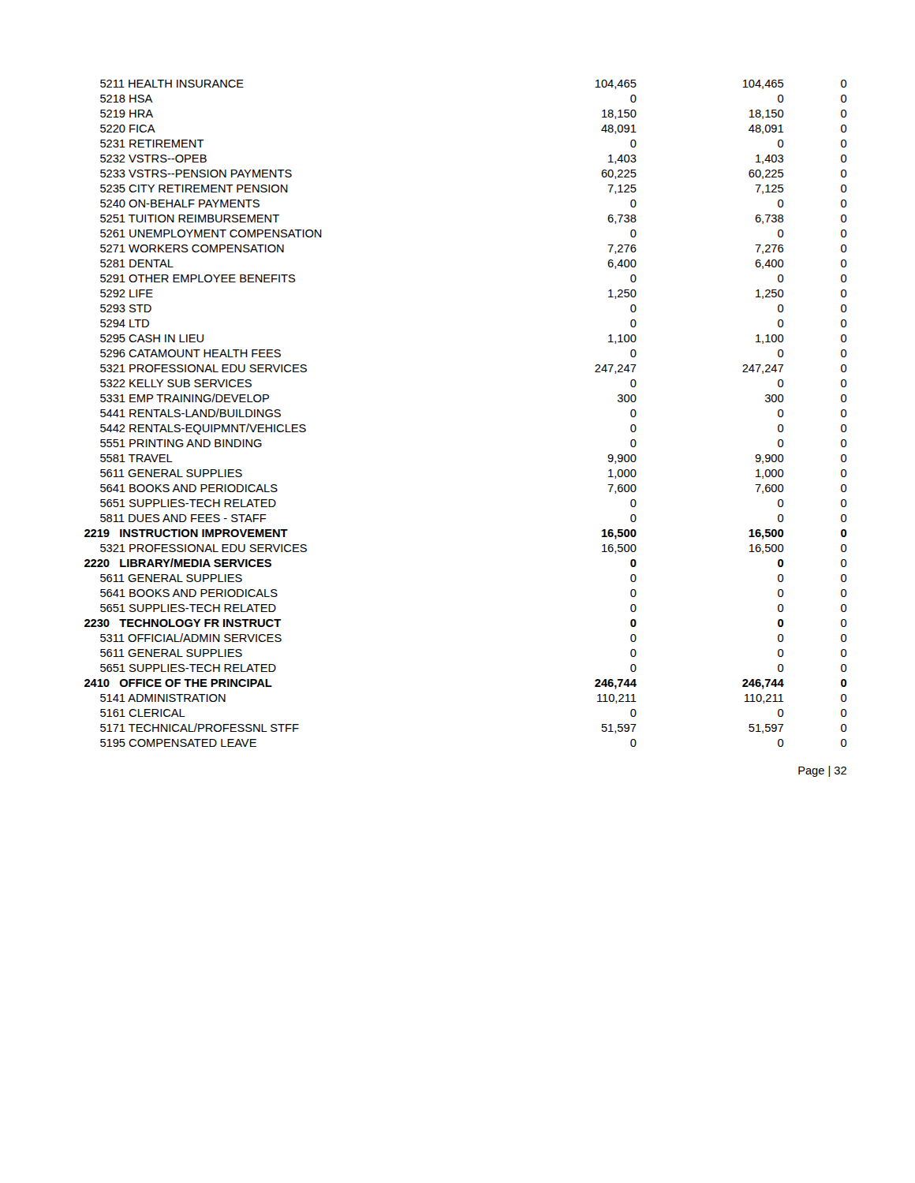| 5211 HEALTH INSURANCE | 104,465 | 104,465 | 0 |
| 5218 HSA | 0 | 0 | 0 |
| 5219 HRA | 18,150 | 18,150 | 0 |
| 5220 FICA | 48,091 | 48,091 | 0 |
| 5231 RETIREMENT | 0 | 0 | 0 |
| 5232 VSTRS--OPEB | 1,403 | 1,403 | 0 |
| 5233 VSTRS--PENSION PAYMENTS | 60,225 | 60,225 | 0 |
| 5235 CITY RETIREMENT PENSION | 7,125 | 7,125 | 0 |
| 5240 ON-BEHALF PAYMENTS | 0 | 0 | 0 |
| 5251 TUITION REIMBURSEMENT | 6,738 | 6,738 | 0 |
| 5261 UNEMPLOYMENT COMPENSATION | 0 | 0 | 0 |
| 5271 WORKERS COMPENSATION | 7,276 | 7,276 | 0 |
| 5281 DENTAL | 6,400 | 6,400 | 0 |
| 5291 OTHER EMPLOYEE BENEFITS | 0 | 0 | 0 |
| 5292 LIFE | 1,250 | 1,250 | 0 |
| 5293 STD | 0 | 0 | 0 |
| 5294 LTD | 0 | 0 | 0 |
| 5295 CASH IN LIEU | 1,100 | 1,100 | 0 |
| 5296 CATAMOUNT HEALTH FEES | 0 | 0 | 0 |
| 5321 PROFESSIONAL EDU SERVICES | 247,247 | 247,247 | 0 |
| 5322 KELLY SUB SERVICES | 0 | 0 | 0 |
| 5331 EMP TRAINING/DEVELOP | 300 | 300 | 0 |
| 5441 RENTALS-LAND/BUILDINGS | 0 | 0 | 0 |
| 5442 RENTALS-EQUIPMNT/VEHICLES | 0 | 0 | 0 |
| 5551 PRINTING AND BINDING | 0 | 0 | 0 |
| 5581 TRAVEL | 9,900 | 9,900 | 0 |
| 5611 GENERAL SUPPLIES | 1,000 | 1,000 | 0 |
| 5641 BOOKS AND PERIODICALS | 7,600 | 7,600 | 0 |
| 5651 SUPPLIES-TECH RELATED | 0 | 0 | 0 |
| 5811 DUES AND FEES - STAFF | 0 | 0 | 0 |
| 2219 INSTRUCTION IMPROVEMENT | 16,500 | 16,500 | 0 |
| 5321 PROFESSIONAL EDU SERVICES | 16,500 | 16,500 | 0 |
| 2220 LIBRARY/MEDIA SERVICES | 0 | 0 | 0 |
| 5611 GENERAL SUPPLIES | 0 | 0 | 0 |
| 5641 BOOKS AND PERIODICALS | 0 | 0 | 0 |
| 5651 SUPPLIES-TECH RELATED | 0 | 0 | 0 |
| 2230 TECHNOLOGY FR INSTRUCT | 0 | 0 | 0 |
| 5311 OFFICIAL/ADMIN SERVICES | 0 | 0 | 0 |
| 5611 GENERAL SUPPLIES | 0 | 0 | 0 |
| 5651 SUPPLIES-TECH RELATED | 0 | 0 | 0 |
| 2410 OFFICE OF THE PRINCIPAL | 246,744 | 246,744 | 0 |
| 5141 ADMINISTRATION | 110,211 | 110,211 | 0 |
| 5161 CLERICAL | 0 | 0 | 0 |
| 5171 TECHNICAL/PROFESSNL STFF | 51,597 | 51,597 | 0 |
| 5195 COMPENSATED LEAVE | 0 | 0 | 0 |
Page | 32